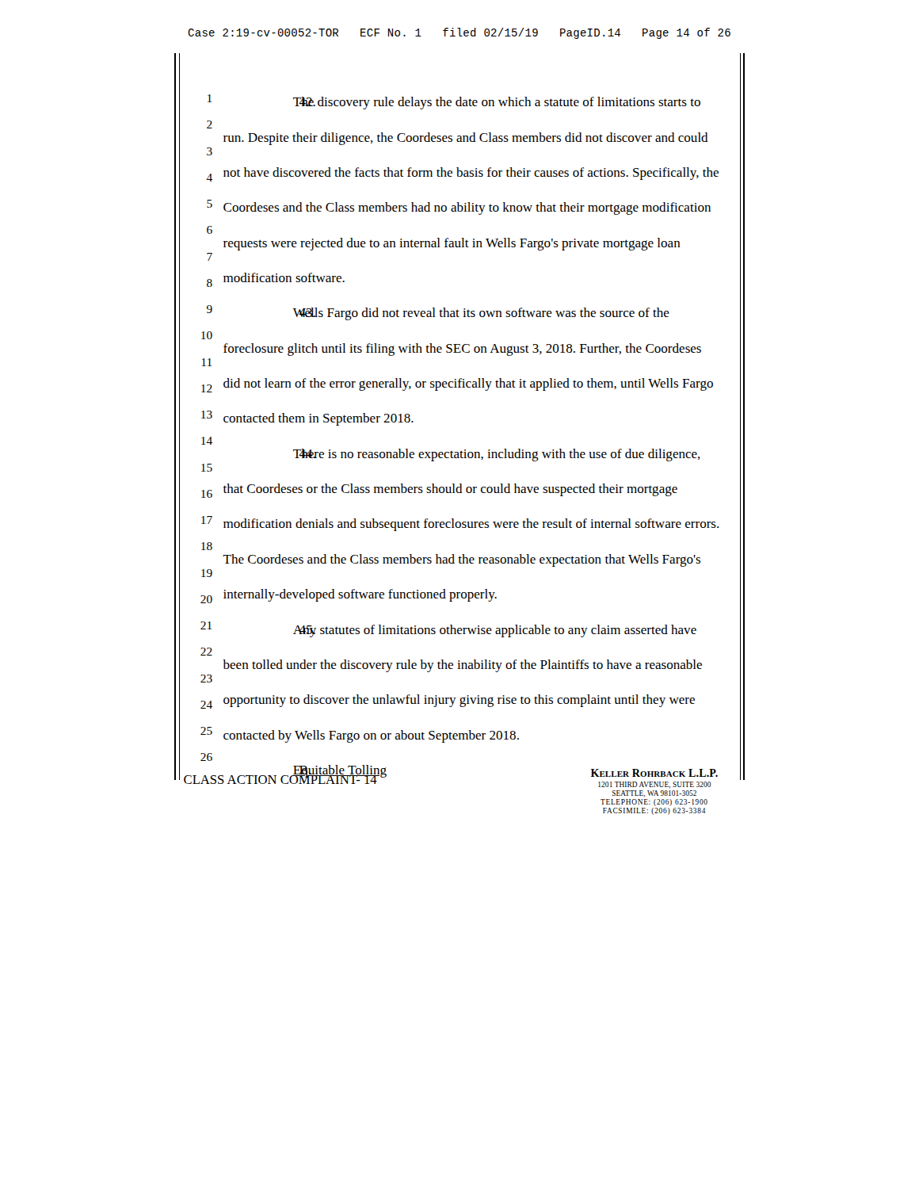Case 2:19-cv-00052-TOR ECF No. 1 filed 02/15/19 PageID.14 Page 14 of 26
1
2
3
4
5
6
7
8
9
10
11
12
13
14
15
16
17
18
19
20
21
22
23
24
25
26
42. The discovery rule delays the date on which a statute of limitations starts to run. Despite their diligence, the Coordeses and Class members did not discover and could not have discovered the facts that form the basis for their causes of actions. Specifically, the Coordeses and the Class members had no ability to know that their mortgage modification requests were rejected due to an internal fault in Wells Fargo's private mortgage loan modification software.
43. Wells Fargo did not reveal that its own software was the source of the foreclosure glitch until its filing with the SEC on August 3, 2018. Further, the Coordeses did not learn of the error generally, or specifically that it applied to them, until Wells Fargo contacted them in September 2018.
44. There is no reasonable expectation, including with the use of due diligence, that Coordeses or the Class members should or could have suspected their mortgage modification denials and subsequent foreclosures were the result of internal software errors. The Coordeses and the Class members had the reasonable expectation that Wells Fargo's internally-developed software functioned properly.
45. Any statutes of limitations otherwise applicable to any claim asserted have been tolled under the discovery rule by the inability of the Plaintiffs to have a reasonable opportunity to discover the unlawful injury giving rise to this complaint until they were contacted by Wells Fargo on or about September 2018.
B. Equitable Tolling
CLASS ACTION COMPLAINT- 14
KELLER ROHRBACK L.L.P.
1201 THIRD AVENUE, SUITE 3200
SEATTLE, WA 98101-3052
TELEPHONE: (206) 623-1900
FACSIMILE: (206) 623-3384